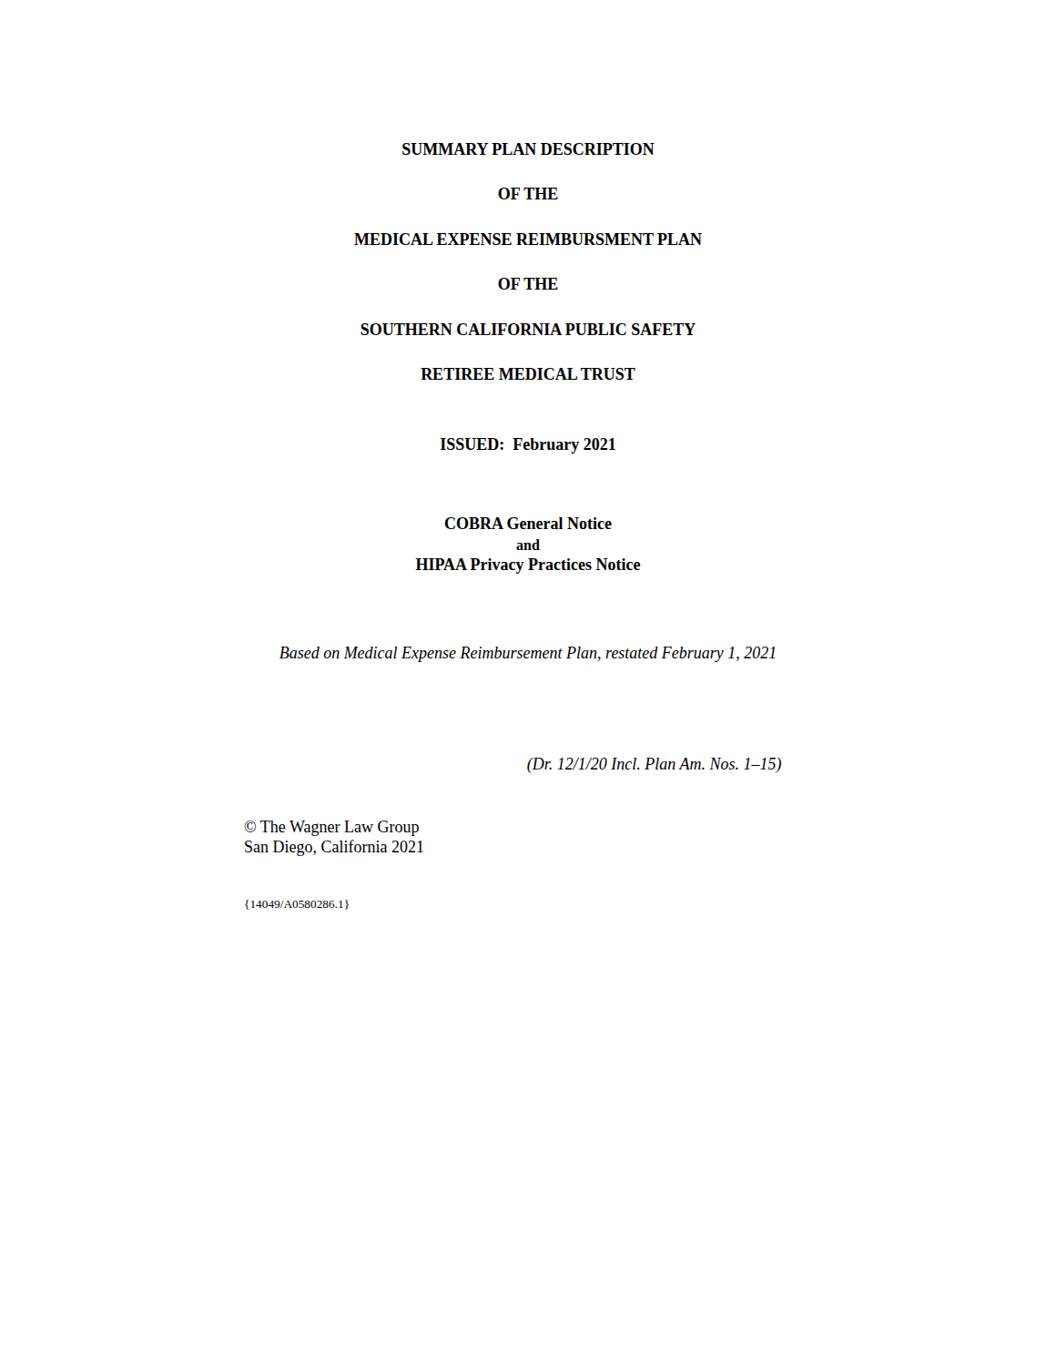SUMMARY PLAN DESCRIPTION
OF THE
MEDICAL EXPENSE REIMBURSMENT PLAN
OF THE
SOUTHERN CALIFORNIA PUBLIC SAFETY
RETIREE MEDICAL TRUST
ISSUED: February 2021
COBRA General Notice
and
HIPAA Privacy Practices Notice
Based on Medical Expense Reimbursement Plan, restated February 1, 2021
(Dr. 12/1/20 Incl. Plan Am. Nos. 1–15)
© The Wagner Law Group
San Diego, California 2021
{14049/A0580286.1}